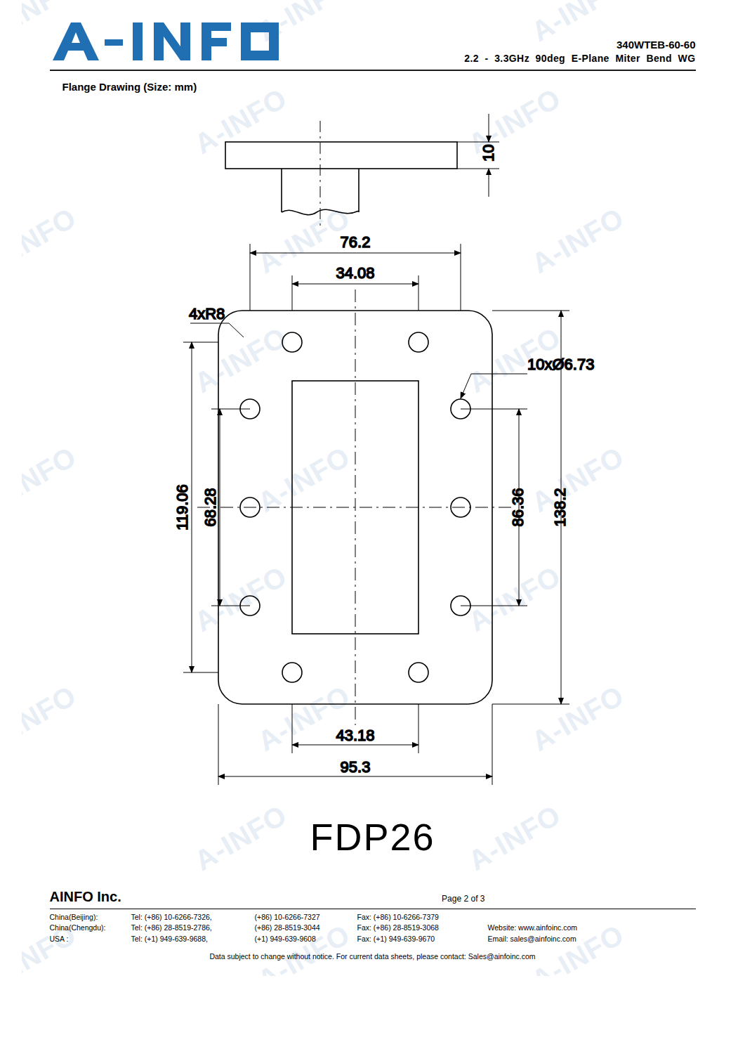A-INFO A-INFO A-INFO A-INFO A-INFO A-INFO A-INFO A-INFO A-INFO A-INFO A-INFO A-INFO A-INFO A-INFO A-INFO A-INFO A-INFO A-INFO A-INFO A-INFO A-INFO A-INFO A-INFO A-INFO A-INFO A-INFO A-INFO A-INFO A-INFO A-INFO A-INFO
340WTEB-60-60
2.2 - 3.3GHz 90deg E-Plane Miter Bend WG
Flange Drawing (Size: mm)
10 4xR8 10xØ6.73 34.08 76.2 43.18 95.3 68.28 119.06 86.36 138.2
FDP26
AINFO Inc.
Page 2 of 3
| China(Beijing): | Tel: (+86) 10-6266-7326, | (+86) 10-6266-7327 | Fax: (+86) 10-6266-7379 | |
| China(Chengdu): | Tel: (+86) 28-8519-2786, | (+86) 28-8519-3044 | Fax: (+86) 28-8519-3068 | Website: www.ainfoinc.com |
| USA : | Tel: (+1) 949-639-9688, | (+1) 949-639-9608 | Fax: (+1) 949-639-9670 | Email: sales@ainfoinc.com |
Data subject to change without notice. For current data sheets, please contact: Sales@ainfoinc.com